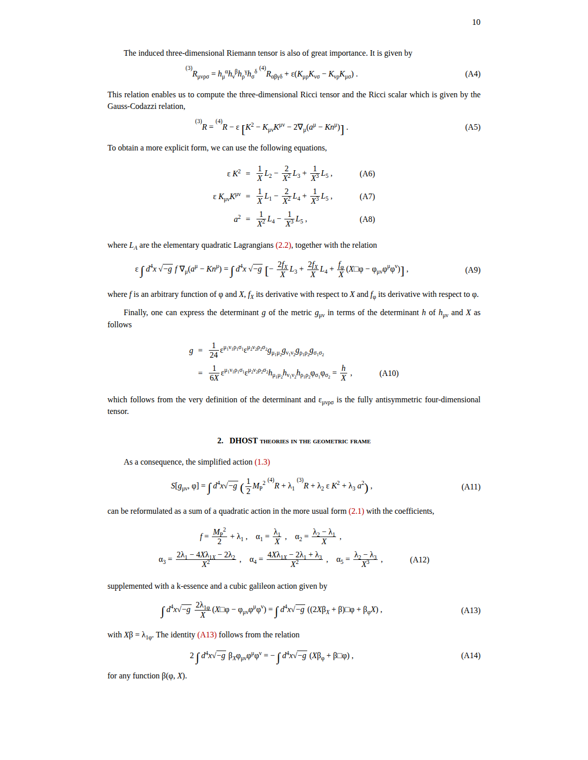10
The induced three-dimensional Riemann tensor is also of great importance. It is given by
(3) Rμνρσ = hμαhνβhργhσδ (4) Rαβγδ + ε(KμρKνσ − KνρKμσ) .
(A4)
This relation enables us to compute the three-dimensional Ricci tensor and the Ricci scalar which is given by the Gauss-Codazzi relation,
(3) R = (4) R − ε [K2 − KμνKμν − 2∇μ(aμ − Knμ)] .
(A5)
To obtain a more explicit form, we can use the following equations,
| ε K 2 | = | 1 X L 2 − 2 X 2 L 3 + 1 X 3 L 5 , | (A6) |
| ε K μν K μν | = | 1 X L 1 − 2 X 2 L 4 + 1 X 3 L 5 , | (A7) |
| a 2 | = | 1 X 2 L 4 − 1 X 3 L 5 , | (A8) |
where LA are the elementary quadratic Lagrangians (2.2), together with the relation
ε ∫ d4x √−g f ∇μ(aμ − Knμ) = ∫ d4x √−g [− 2fX X L3 + 2fX X L4 + fφ X(X□φ − φμνφμφν)] ,
(A9)
where f is an arbitrary function of φ and X, fX its derivative with respect to X and fφ its derivative with respect to φ.
Finally, one can express the determinant g of the metric gμν in terms of the determinant h of hμν and X as follows
| g | = | 1 24 ε μ 1 ν 1 ρ 1 σ 1 ε μ 2 ν 2 ρ 2 σ 2 g μ 1 μ 2 g ν 1 ν 2 g ρ 1 ρ 2 g σ 1 σ 2 | |
| | = | 1 6 X ε μ 1 ν 1 ρ 1 σ 1 ε μ 2 ν 2 ρ 2 σ 2 h μ 1 μ 2 h ν 1 ν 2 h ρ 1 ρ 2 φ σ 1 φ σ 2 = h X , | (A10) |
which follows from the very definition of the determinant and εμνρσ is the fully antisymmetric four-dimensional tensor.
2. DHOST theories in the geometric frame
As a consequence, the simplified action (1.3)
S[gμν, φ] = ∫ d4x√−g (12 MP2 (4) R + λ1 (3) R + λ2 ε K2 + λ3 a2) ,
(A11)
can be reformulated as a sum of a quadratic action in the more usual form (2.1) with the coefficients,
| f = M P 2 2 + λ 1 , α 1 = λ 1 X , α 2 = λ 2 − λ 1 X , | |
| α 3 = 2λ 1 − 4 X λ 1 X − 2λ 2 X 2 , α 4 = 4 X λ 1 X − 2λ 1 + λ 3 X 2 , α 5 = λ 2 − λ 3 X 3 , | (A12) |
supplemented with a k-essence and a cubic galileon action given by
∫ d4x√−g 2λ1φ X(X□φ − φμνφμφν) = ∫ d4x√−g ((2XβX + β)□φ + βφX) ,
(A13)
with Xβ = λ1φ. The identity (A13) follows from the relation
2 ∫ d4x√−g βXφμνφμφν = − ∫ d4x√−g (Xβφ + β□φ) ,
(A14)
for any function β(φ, X).